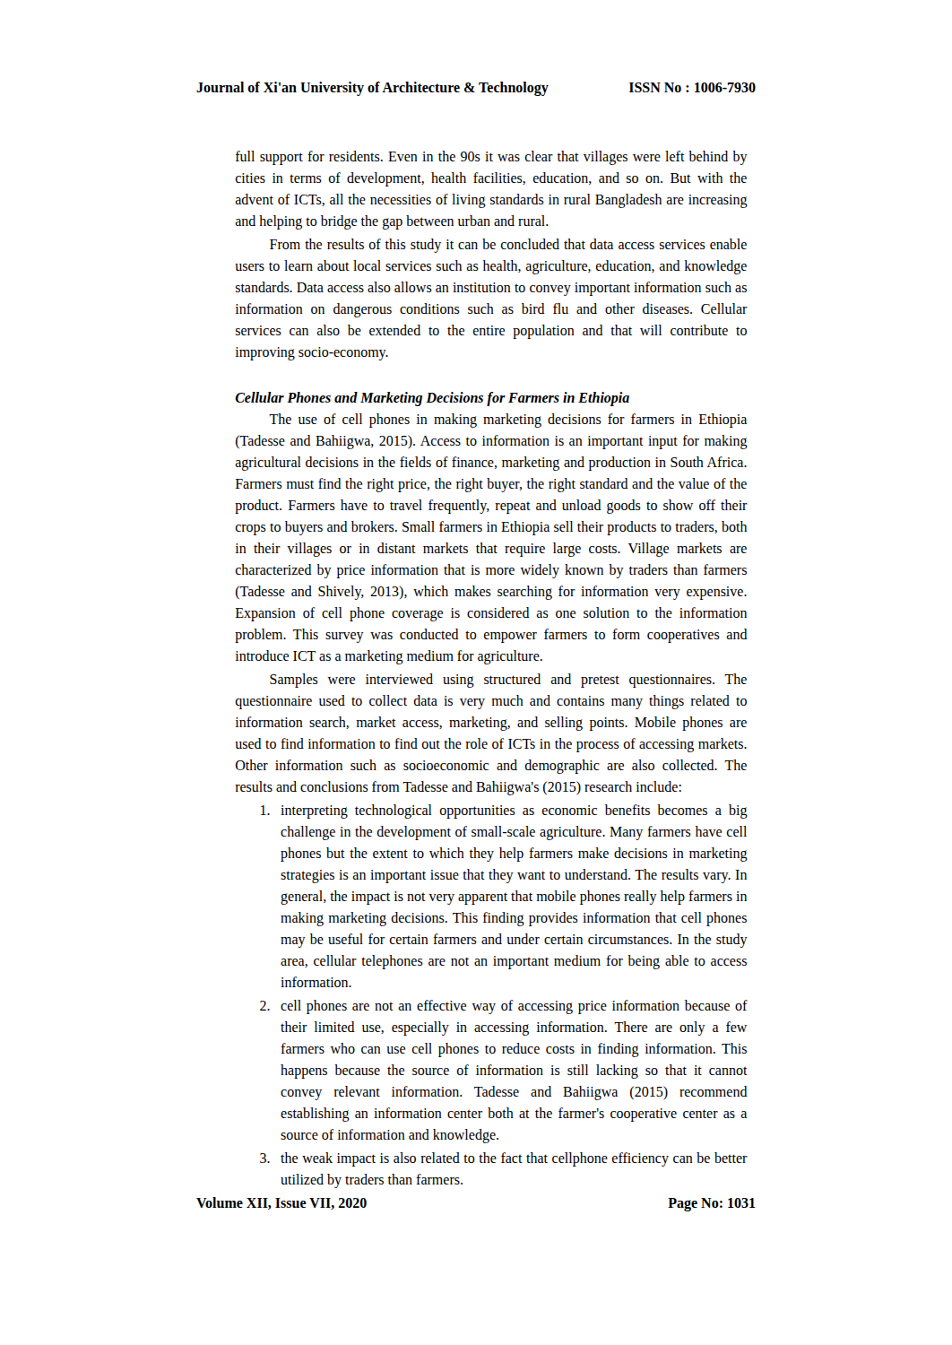Journal of Xi'an University of Architecture & Technology
ISSN No : 1006-7930
full support for residents. Even in the 90s it was clear that villages were left behind by cities in terms of development, health facilities, education, and so on. But with the advent of ICTs, all the necessities of living standards in rural Bangladesh are increasing and helping to bridge the gap between urban and rural.
From the results of this study it can be concluded that data access services enable users to learn about local services such as health, agriculture, education, and knowledge standards. Data access also allows an institution to convey important information such as information on dangerous conditions such as bird flu and other diseases. Cellular services can also be extended to the entire population and that will contribute to improving socio-economy.
Cellular Phones and Marketing Decisions for Farmers in Ethiopia
The use of cell phones in making marketing decisions for farmers in Ethiopia (Tadesse and Bahiigwa, 2015). Access to information is an important input for making agricultural decisions in the fields of finance, marketing and production in South Africa. Farmers must find the right price, the right buyer, the right standard and the value of the product. Farmers have to travel frequently, repeat and unload goods to show off their crops to buyers and brokers. Small farmers in Ethiopia sell their products to traders, both in their villages or in distant markets that require large costs. Village markets are characterized by price information that is more widely known by traders than farmers (Tadesse and Shively, 2013), which makes searching for information very expensive. Expansion of cell phone coverage is considered as one solution to the information problem. This survey was conducted to empower farmers to form cooperatives and introduce ICT as a marketing medium for agriculture.
Samples were interviewed using structured and pretest questionnaires. The questionnaire used to collect data is very much and contains many things related to information search, market access, marketing, and selling points. Mobile phones are used to find information to find out the role of ICTs in the process of accessing markets. Other information such as socioeconomic and demographic are also collected. The results and conclusions from Tadesse and Bahiigwa's (2015) research include:
interpreting technological opportunities as economic benefits becomes a big challenge in the development of small-scale agriculture. Many farmers have cell phones but the extent to which they help farmers make decisions in marketing strategies is an important issue that they want to understand. The results vary. In general, the impact is not very apparent that mobile phones really help farmers in making marketing decisions. This finding provides information that cell phones may be useful for certain farmers and under certain circumstances. In the study area, cellular telephones are not an important medium for being able to access information.
cell phones are not an effective way of accessing price information because of their limited use, especially in accessing information. There are only a few farmers who can use cell phones to reduce costs in finding information. This happens because the source of information is still lacking so that it cannot convey relevant information. Tadesse and Bahiigwa (2015) recommend establishing an information center both at the farmer's cooperative center as a source of information and knowledge.
the weak impact is also related to the fact that cellphone efficiency can be better utilized by traders than farmers.
Volume XII, Issue VII, 2020
Page No: 1031